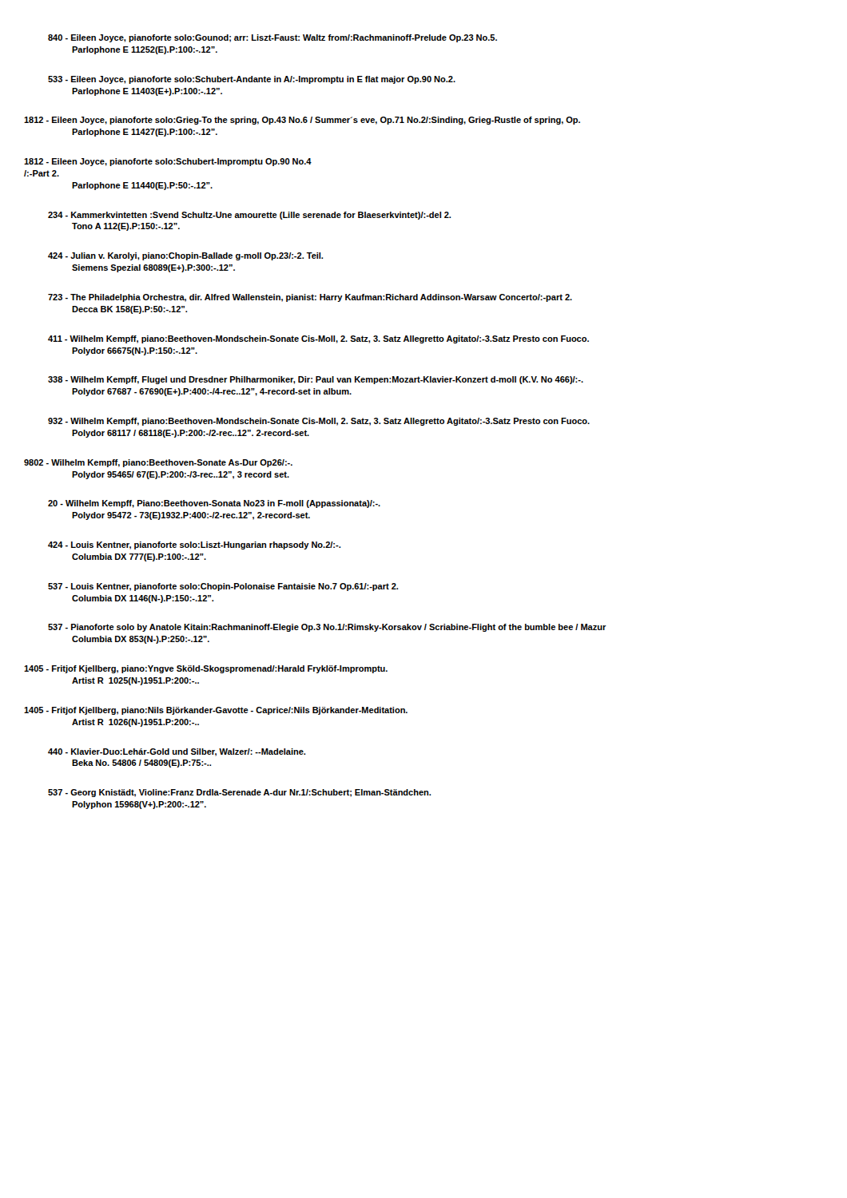840 - Eileen Joyce, pianoforte solo:Gounod; arr: Liszt-Faust: Waltz from/:Rachmaninoff-Prelude Op.23 No.5.
Parlophone E 11252(E).P:100:-.12”.
533 - Eileen Joyce, pianoforte solo:Schubert-Andante in A/:-Impromptu in E flat major Op.90 No.2.
Parlophone E 11403(E+).P:100:-.12”.
1812 - Eileen Joyce, pianoforte solo:Grieg-To the spring, Op.43 No.6 / Summer´s eve, Op.71 No.2/:Sinding, Grieg-Rustle of spring, Op.
Parlophone E 11427(E).P:100:-.12”.
1812 - Eileen Joyce, pianoforte solo:Schubert-Impromptu Op.90 No.4
/:-Part 2.
Parlophone E 11440(E).P:50:-.12”.
234 - Kammerkvintetten :Svend Schultz-Une amourette (Lille serenade for Blaeserkvintet)/:-del 2.
Tono A 112(E).P:150:-.12”.
424 - Julian v. Karolyi, piano:Chopin-Ballade g-moll Op.23/:-2. Teil.
Siemens Spezial 68089(E+).P:300:-.12”.
723 - The Philadelphia Orchestra, dir. Alfred Wallenstein, pianist: Harry Kaufman:Richard Addinson-Warsaw Concerto/:-part 2.
Decca BK 158(E).P:50:-.12”.
411 - Wilhelm Kempff, piano:Beethoven-Mondschein-Sonate Cis-Moll, 2. Satz, 3. Satz Allegretto Agitato/:-3.Satz Presto con Fuoco.
Polydor 66675(N-).P:150:-.12”.
338 - Wilhelm Kempff, Flugel und Dresdner Philharmoniker, Dir: Paul van Kempen:Mozart-Klavier-Konzert d-moll (K.V. No 466)/:-.
Polydor 67687 - 67690(E+).P:400:-/4-rec..12”, 4-record-set in album.
932 - Wilhelm Kempff, piano:Beethoven-Mondschein-Sonate Cis-Moll, 2. Satz, 3. Satz Allegretto Agitato/:-3.Satz Presto con Fuoco.
Polydor 68117 / 68118(E-).P:200:-/2-rec..12”. 2-record-set.
9802 - Wilhelm Kempff, piano:Beethoven-Sonate As-Dur Op26/:-.
Polydor 95465/ 67(E).P:200:-/3-rec..12”, 3 record set.
20 - Wilhelm Kempff, Piano:Beethoven-Sonata No23 in F-moll (Appassionata)/:-.
Polydor 95472 - 73(E)1932.P:400:-/2-rec.12”, 2-record-set.
424 - Louis Kentner, pianoforte solo:Liszt-Hungarian rhapsody No.2/:-.
Columbia DX 777(E).P:100:-.12”.
537 - Louis Kentner, pianoforte solo:Chopin-Polonaise Fantaisie No.7 Op.61/:-part 2.
Columbia DX 1146(N-).P:150:-.12”.
537 - Pianoforte solo by Anatole Kitain:Rachmaninoff-Elegie Op.3 No.1/:Rimsky-Korsakov / Scriabine-Flight of the bumble bee / Mazur
Columbia DX 853(N-).P:250:-.12”.
1405 - Fritjof Kjellberg, piano:Yngve Sköld-Skogspromenad/:Harald Fryklöf-Impromptu.
Artist R 1025(N-)1951.P:200:-..
1405 - Fritjof Kjellberg, piano:Nils Björkander-Gavotte - Caprice/:Nils Björkander-Meditation.
Artist R 1026(N-)1951.P:200:-..
440 - Klavier-Duo:Lehár-Gold und Silber, Walzer/: --Madelaine.
Beka No. 54806 / 54809(E).P:75:-..
537 - Georg Knistädt, Violine:Franz Drdla-Serenade A-dur Nr.1/:Schubert; Elman-Ständchen.
Polyphon 15968(V+).P:200:-.12”.